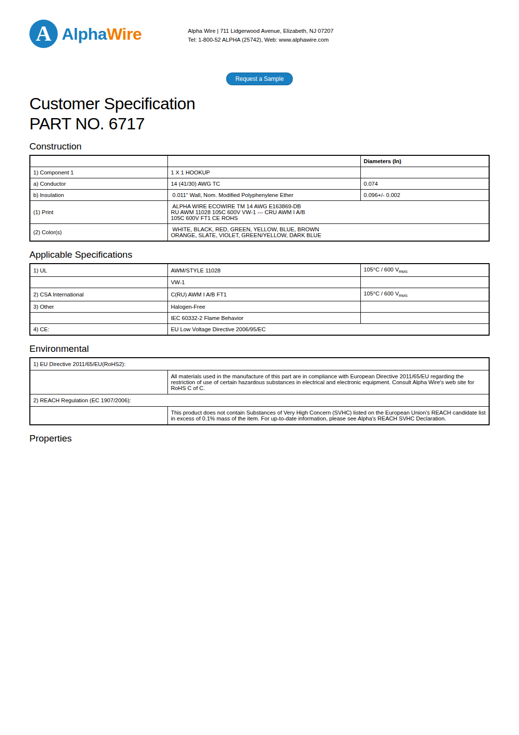AAlpha Wire
Alpha Wire | 711 Lidgerwood Avenue, Elizabeth, NJ 07207
Tel: 1-800-52 ALPHA (25742), Web: www.alphawire.com
Request a Sample
Customer Specification
PART NO. 6717
Construction
| | | Diameters (In) |
| 1) Component 1 | 1 X 1 HOOKUP | |
| a) Conductor | 14 (41/30) AWG TC | 0.074 |
| b) Insulation | 0.011" Wall, Nom. Modified Polyphenylene Ether | 0.096+/- 0.002 |
| (1) Print | ALPHA WIRE ECOWIRE TM 14 AWG E163869-DB RU AWM 11028 105C 600V VW-1 --- CRU AWM I A/B 105C 600V FT1 CE ROHS |
| (2) Color(s) | WHITE, BLACK, RED, GREEN, YELLOW, BLUE, BROWN ORANGE, SLATE, VIOLET, GREEN/YELLOW, DARK BLUE |
Applicable Specifications
| 1) UL | AWM/STYLE 11028 | 105°C / 600 V RMS |
| | VW-1 | |
| 2) CSA International | C(RU) AWM I A/B FT1 | 105°C / 600 V RMS |
| 3) Other | Halogen-Free | |
| | IEC 60332-2 Flame Behavior | |
| 4) CE: | EU Low Voltage Directive 2006/95/EC |
Environmental
| 1) EU Directive 2011/65/EU(RoHS2): |
| | All materials used in the manufacture of this part are in compliance with European Directive 2011/65/EU regarding the restriction of use of certain hazardous substances in electrical and electronic equipment. Consult Alpha Wire's web site for RoHS C of C. |
| 2) REACH Regulation (EC 1907/2006): |
| | This product does not contain Substances of Very High Concern (SVHC) listed on the European Union's REACH candidate list in excess of 0.1% mass of the item. For up-to-date information, please see Alpha's REACH SVHC Declaration. |
Properties